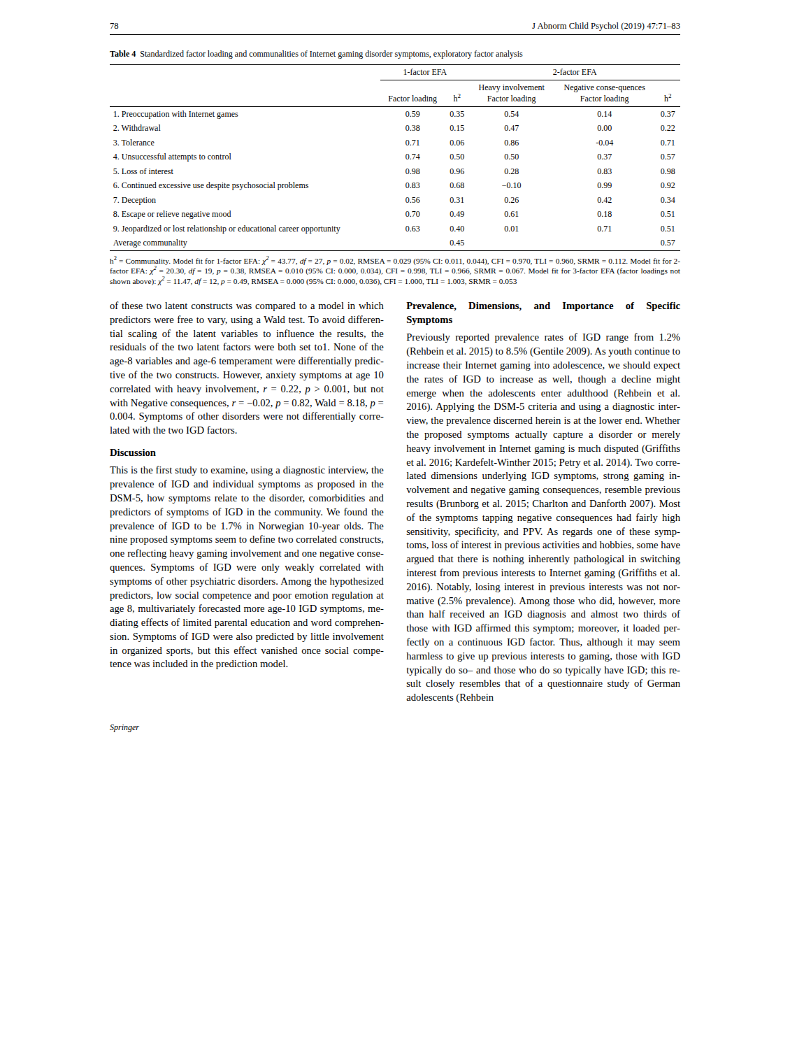78 J Abnorm Child Psychol (2019) 47:71–83
Table 4 Standardized factor loading and communalities of Internet gaming disorder symptoms, exploratory factor analysis
| | 1-factor EFA | 2-factor EFA |
| --- | --- | --- |
| | Factor loading | h 2 | Heavy involvement Factor loading | Negative conse-quences Factor loading | h 2 |
| 1. Preoccupation with Internet games | 0.59 | 0.35 | 0.54 | 0.14 | 0.37 |
| 2. Withdrawal | 0.38 | 0.15 | 0.47 | 0.00 | 0.22 |
| 3. Tolerance | 0.71 | 0.06 | 0.86 | -0.04 | 0.71 |
| 4. Unsuccessful attempts to control | 0.74 | 0.50 | 0.50 | 0.37 | 0.57 |
| 5. Loss of interest | 0.98 | 0.96 | 0.28 | 0.83 | 0.98 |
| 6. Continued excessive use despite psychosocial problems | 0.83 | 0.68 | −0.10 | 0.99 | 0.92 |
| 7. Deception | 0.56 | 0.31 | 0.26 | 0.42 | 0.34 |
| 8. Escape or relieve negative mood | 0.70 | 0.49 | 0.61 | 0.18 | 0.51 |
| 9. Jeopardized or lost relationship or educational career opportunity | 0.63 | 0.40 | 0.01 | 0.71 | 0.51 |
| Average communality | | 0.45 | | | 0.57 |
h2 = Communality. Model fit for 1-factor EFA: χ2 = 43.77, df = 27, p = 0.02, RMSEA = 0.029 (95% CI: 0.011, 0.044), CFI = 0.970, TLI = 0.960, SRMR = 0.112. Model fit for 2-factor EFA: χ2 = 20.30, df = 19, p = 0.38, RMSEA = 0.010 (95% CI: 0.000, 0.034), CFI = 0.998, TLI = 0.966, SRMR = 0.067. Model fit for 3-factor EFA (factor loadings not shown above): χ2 = 11.47, df = 12, p = 0.49, RMSEA = 0.000 (95% CI: 0.000, 0.036), CFI = 1.000, TLI = 1.003, SRMR = 0.053
of these two latent constructs was compared to a model in which predictors were free to vary, using a Wald test. To avoid differential scaling of the latent variables to influence the results, the residuals of the two latent factors were both set to1. None of the age-8 variables and age-6 temperament were differentially predictive of the two constructs. However, anxiety symptoms at age 10 correlated with heavy involvement, r = 0.22, p > 0.001, but not with Negative consequences, r = −0.02, p = 0.82, Wald = 8.18, p = 0.004. Symptoms of other disorders were not differentially correlated with the two IGD factors.
Discussion
This is the first study to examine, using a diagnostic interview, the prevalence of IGD and individual symptoms as proposed in the DSM-5, how symptoms relate to the disorder, comorbidities and predictors of symptoms of IGD in the community. We found the prevalence of IGD to be 1.7% in Norwegian 10-year olds. The nine proposed symptoms seem to define two correlated constructs, one reflecting heavy gaming involvement and one negative consequences. Symptoms of IGD were only weakly correlated with symptoms of other psychiatric disorders. Among the hypothesized predictors, low social competence and poor emotion regulation at age 8, multivariately forecasted more age-10 IGD symptoms, mediating effects of limited parental education and word comprehension. Symptoms of IGD were also predicted by little involvement in organized sports, but this effect vanished once social competence was included in the prediction model.
Prevalence, Dimensions, and Importance of Specific Symptoms
Previously reported prevalence rates of IGD range from 1.2% (Rehbein et al. 2015) to 8.5% (Gentile 2009). As youth continue to increase their Internet gaming into adolescence, we should expect the rates of IGD to increase as well, though a decline might emerge when the adolescents enter adulthood (Rehbein et al. 2016). Applying the DSM-5 criteria and using a diagnostic interview, the prevalence discerned herein is at the lower end. Whether the proposed symptoms actually capture a disorder or merely heavy involvement in Internet gaming is much disputed (Griffiths et al. 2016; Kardefelt-Winther 2015; Petry et al. 2014). Two correlated dimensions underlying IGD symptoms, strong gaming involvement and negative gaming consequences, resemble previous results (Brunborg et al. 2015; Charlton and Danforth 2007). Most of the symptoms tapping negative consequences had fairly high sensitivity, specificity, and PPV. As regards one of these symptoms, loss of interest in previous activities and hobbies, some have argued that there is nothing inherently pathological in switching interest from previous interests to Internet gaming (Griffiths et al. 2016). Notably, losing interest in previous interests was not normative (2.5% prevalence). Among those who did, however, more than half received an IGD diagnosis and almost two thirds of those with IGD affirmed this symptom; moreover, it loaded perfectly on a continuous IGD factor. Thus, although it may seem harmless to give up previous interests to gaming, those with IGD typically do so– and those who do so typically have IGD; this result closely resembles that of a questionnaire study of German adolescents (Rehbein
Springer